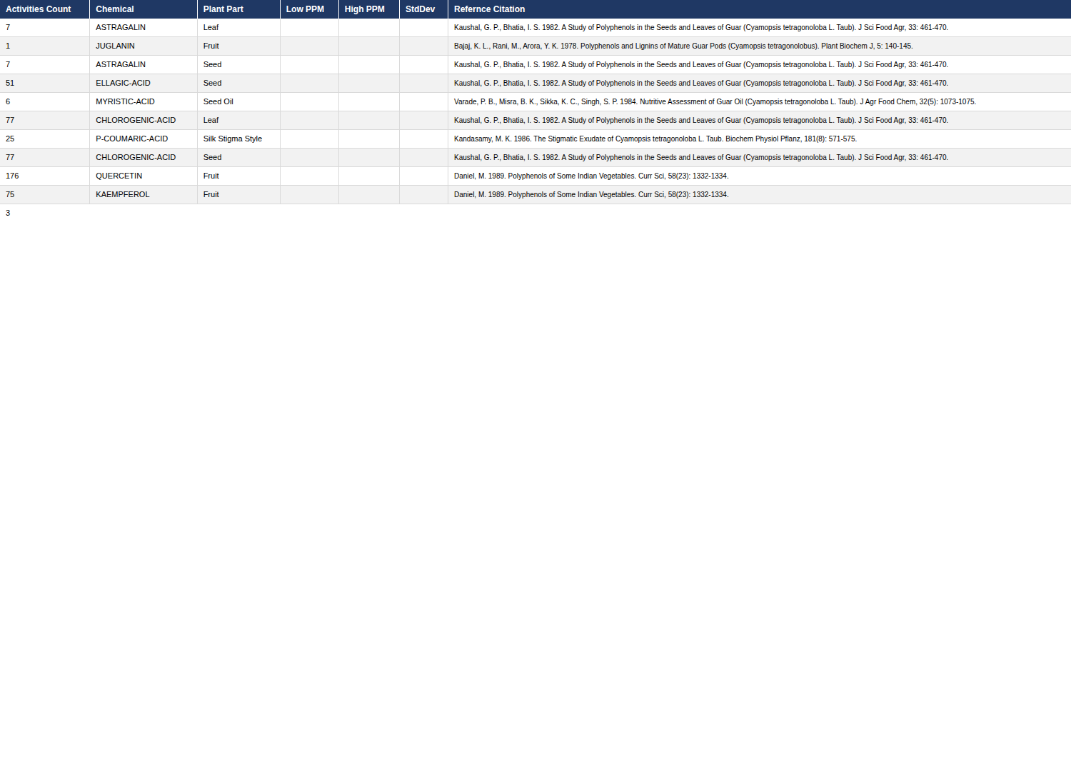| Activities Count | Chemical | Plant Part | Low PPM | High PPM | StdDev | Refernce Citation |
| --- | --- | --- | --- | --- | --- | --- |
| 7 | ASTRAGALIN | Leaf | | | | Kaushal, G. P., Bhatia, I. S. 1982. A Study of Polyphenols in the Seeds and Leaves of Guar (Cyamopsis tetragonoloba L. Taub). J Sci Food Agr, 33: 461-470. |
| 1 | JUGLANIN | Fruit | | | | Bajaj, K. L., Rani, M., Arora, Y. K. 1978. Polyphenols and Lignins of Mature Guar Pods (Cyamopsis tetragonolobus). Plant Biochem J, 5: 140-145. |
| 7 | ASTRAGALIN | Seed | | | | Kaushal, G. P., Bhatia, I. S. 1982. A Study of Polyphenols in the Seeds and Leaves of Guar (Cyamopsis tetragonoloba L. Taub). J Sci Food Agr, 33: 461-470. |
| 51 | ELLAGIC-ACID | Seed | | | | Kaushal, G. P., Bhatia, I. S. 1982. A Study of Polyphenols in the Seeds and Leaves of Guar (Cyamopsis tetragonoloba L. Taub). J Sci Food Agr, 33: 461-470. |
| 6 | MYRISTIC-ACID | Seed Oil | | | | Varade, P. B., Misra, B. K., Sikka, K. C., Singh, S. P. 1984. Nutritive Assessment of Guar Oil (Cyamopsis tetragonoloba L. Taub). J Agr Food Chem, 32(5): 1073-1075. |
| 77 | CHLOROGENIC-ACID | Leaf | | | | Kaushal, G. P., Bhatia, I. S. 1982. A Study of Polyphenols in the Seeds and Leaves of Guar (Cyamopsis tetragonoloba L. Taub). J Sci Food Agr, 33: 461-470. |
| 25 | P-COUMARIC-ACID | Silk Stigma Style | | | | Kandasamy, M. K. 1986. The Stigmatic Exudate of Cyamopsis tetragonoloba L. Taub. Biochem Physiol Pflanz, 181(8): 571-575. |
| 77 | CHLOROGENIC-ACID | Seed | | | | Kaushal, G. P., Bhatia, I. S. 1982. A Study of Polyphenols in the Seeds and Leaves of Guar (Cyamopsis tetragonoloba L. Taub). J Sci Food Agr, 33: 461-470. |
| 176 | QUERCETIN | Fruit | | | | Daniel, M. 1989. Polyphenols of Some Indian Vegetables. Curr Sci, 58(23): 1332-1334. |
| 75 | KAEMPFEROL | Fruit | | | | Daniel, M. 1989. Polyphenols of Some Indian Vegetables. Curr Sci, 58(23): 1332-1334. |
3